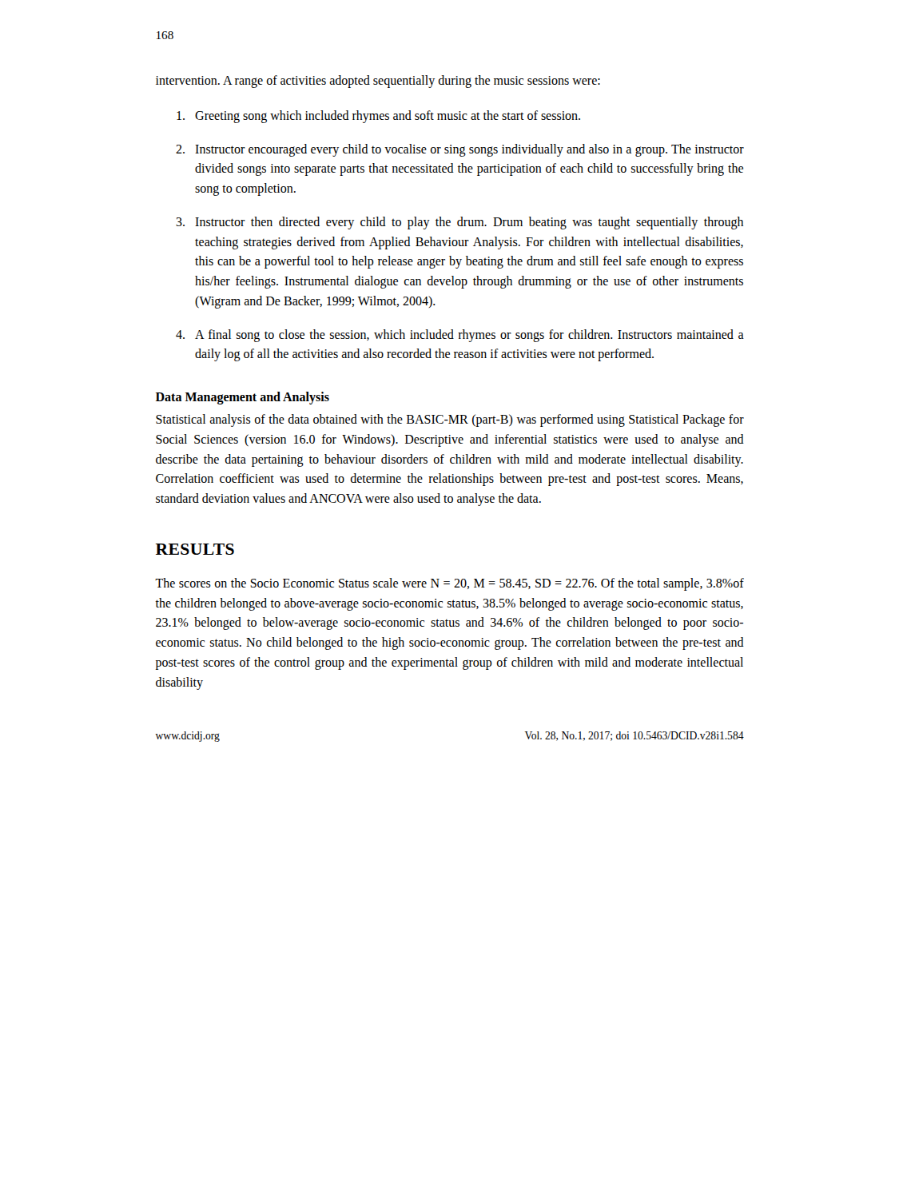168
intervention. A range of activities adopted sequentially during the music sessions were:
Greeting song which included rhymes and soft music at the start of session.
Instructor encouraged every child to vocalise or sing songs individually and also in a group. The instructor divided songs into separate parts that necessitated the participation of each child to successfully bring the song to completion.
Instructor then directed every child to play the drum. Drum beating was taught sequentially through teaching strategies derived from Applied Behaviour Analysis. For children with intellectual disabilities, this can be a powerful tool to help release anger by beating the drum and still feel safe enough to express his/her feelings. Instrumental dialogue can develop through drumming or the use of other instruments (Wigram and De Backer, 1999; Wilmot, 2004).
A final song to close the session, which included rhymes or songs for children. Instructors maintained a daily log of all the activities and also recorded the reason if activities were not performed.
Data Management and Analysis
Statistical analysis of the data obtained with the BASIC-MR (part-B) was performed using Statistical Package for Social Sciences (version 16.0 for Windows). Descriptive and inferential statistics were used to analyse and describe the data pertaining to behaviour disorders of children with mild and moderate intellectual disability. Correlation coefficient was used to determine the relationships between pre-test and post-test scores. Means, standard deviation values and ANCOVA were also used to analyse the data.
RESULTS
The scores on the Socio Economic Status scale were N = 20, M = 58.45, SD = 22.76. Of the total sample, 3.8%of the children belonged to above-average socio-economic status, 38.5% belonged to average socio-economic status, 23.1% belonged to below-average socio-economic status and 34.6% of the children belonged to poor socio-economic status. No child belonged to the high socio-economic group. The correlation between the pre-test and post-test scores of the control group and the experimental group of children with mild and moderate intellectual disability
www.dcidj.org Vol. 28, No.1, 2017; doi 10.5463/DCID.v28i1.584